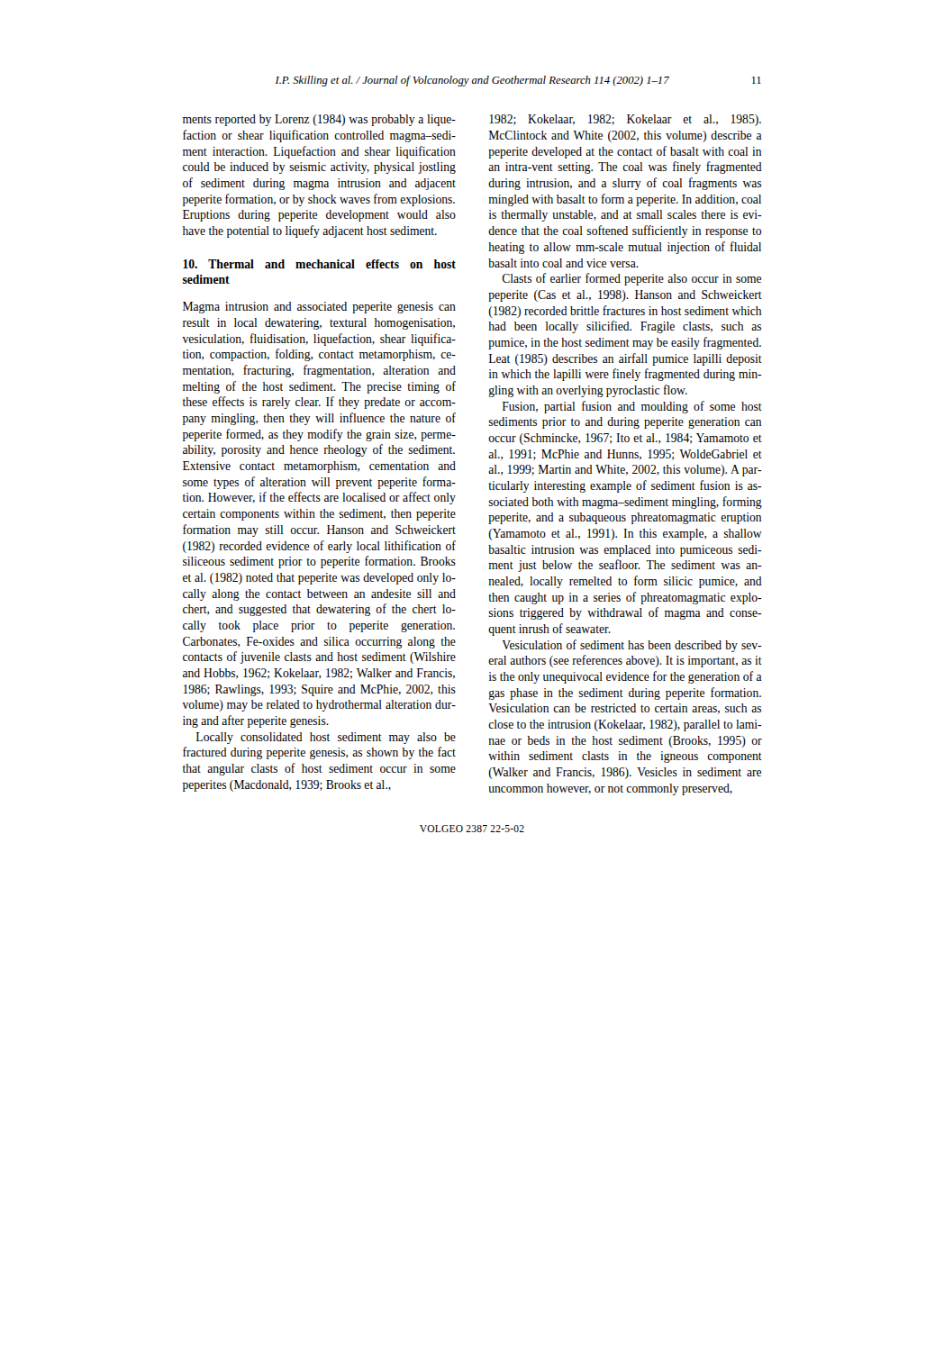I.P. Skilling et al. / Journal of Volcanology and Geothermal Research 114 (2002) 1–17 11
ments reported by Lorenz (1984) was probably a liquefaction or shear liquification controlled magma–sediment interaction. Liquefaction and shear liquification could be induced by seismic activity, physical jostling of sediment during magma intrusion and adjacent peperite formation, or by shock waves from explosions. Eruptions during peperite development would also have the potential to liquefy adjacent host sediment.
10. Thermal and mechanical effects on host sediment
Magma intrusion and associated peperite genesis can result in local dewatering, textural homogenisation, vesiculation, fluidisation, liquefaction, shear liquification, compaction, folding, contact metamorphism, cementation, fracturing, fragmentation, alteration and melting of the host sediment. The precise timing of these effects is rarely clear. If they predate or accompany mingling, then they will influence the nature of peperite formed, as they modify the grain size, permeability, porosity and hence rheology of the sediment. Extensive contact metamorphism, cementation and some types of alteration will prevent peperite formation. However, if the effects are localised or affect only certain components within the sediment, then peperite formation may still occur. Hanson and Schweickert (1982) recorded evidence of early local lithification of siliceous sediment prior to peperite formation. Brooks et al. (1982) noted that peperite was developed only locally along the contact between an andesite sill and chert, and suggested that dewatering of the chert locally took place prior to peperite generation. Carbonates, Fe-oxides and silica occurring along the contacts of juvenile clasts and host sediment (Wilshire and Hobbs, 1962; Kokelaar, 1982; Walker and Francis, 1986; Rawlings, 1993; Squire and McPhie, 2002, this volume) may be related to hydrothermal alteration during and after peperite genesis.
Locally consolidated host sediment may also be fractured during peperite genesis, as shown by the fact that angular clasts of host sediment occur in some peperites (Macdonald, 1939; Brooks et al.,
1982; Kokelaar, 1982; Kokelaar et al., 1985). McClintock and White (2002, this volume) describe a peperite developed at the contact of basalt with coal in an intra-vent setting. The coal was finely fragmented during intrusion, and a slurry of coal fragments was mingled with basalt to form a peperite. In addition, coal is thermally unstable, and at small scales there is evidence that the coal softened sufficiently in response to heating to allow mm-scale mutual injection of fluidal basalt into coal and vice versa.
Clasts of earlier formed peperite also occur in some peperite (Cas et al., 1998). Hanson and Schweickert (1982) recorded brittle fractures in host sediment which had been locally silicified. Fragile clasts, such as pumice, in the host sediment may be easily fragmented. Leat (1985) describes an airfall pumice lapilli deposit in which the lapilli were finely fragmented during mingling with an overlying pyroclastic flow.
Fusion, partial fusion and moulding of some host sediments prior to and during peperite generation can occur (Schmincke, 1967; Ito et al., 1984; Yamamoto et al., 1991; McPhie and Hunns, 1995; WoldeGabriel et al., 1999; Martin and White, 2002, this volume). A particularly interesting example of sediment fusion is associated both with magma–sediment mingling, forming peperite, and a subaqueous phreatomagmatic eruption (Yamamoto et al., 1991). In this example, a shallow basaltic intrusion was emplaced into pumiceous sediment just below the seafloor. The sediment was annealed, locally remelted to form silicic pumice, and then caught up in a series of phreatomagmatic explosions triggered by withdrawal of magma and consequent inrush of seawater.
Vesiculation of sediment has been described by several authors (see references above). It is important, as it is the only unequivocal evidence for the generation of a gas phase in the sediment during peperite formation. Vesiculation can be restricted to certain areas, such as close to the intrusion (Kokelaar, 1982), parallel to laminae or beds in the host sediment (Brooks, 1995) or within sediment clasts in the igneous component (Walker and Francis, 1986). Vesicles in sediment are uncommon however, or not commonly preserved,
VOLGEO 2387 22-5-02